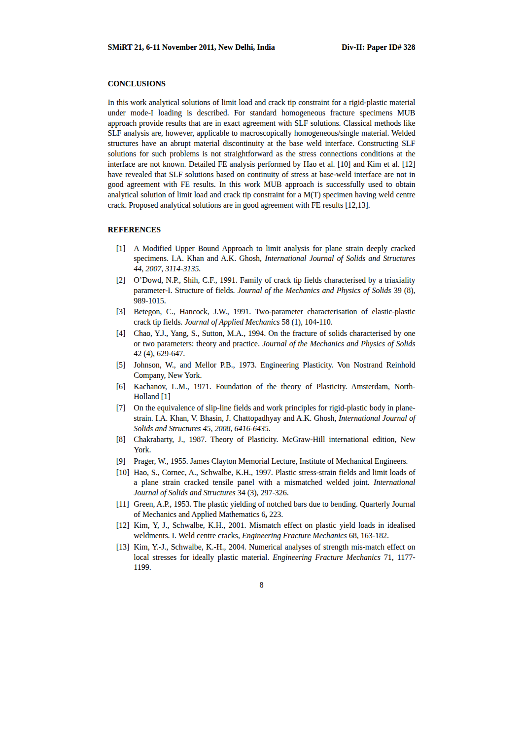SMiRT 21, 6-11 November 2011, New Delhi, India
Div-II: Paper ID# 328
Conclusions
In this work analytical solutions of limit load and crack tip constraint for a rigid-plastic material under mode-I loading is described. For standard homogeneous fracture specimens MUB approach provide results that are in exact agreement with SLF solutions. Classical methods like SLF analysis are, however, applicable to macroscopically homogeneous/single material. Welded structures have an abrupt material discontinuity at the base weld interface. Constructing SLF solutions for such problems is not straightforward as the stress connections conditions at the interface are not known. Detailed FE analysis performed by Hao et al. [10] and Kim et al. [12] have revealed that SLF solutions based on continuity of stress at base-weld interface are not in good agreement with FE results. In this work MUB approach is successfully used to obtain analytical solution of limit load and crack tip constraint for a M(T) specimen having weld centre crack. Proposed analytical solutions are in good agreement with FE results [12,13].
References
[1] A Modified Upper Bound Approach to limit analysis for plane strain deeply cracked specimens. I.A. Khan and A.K. Ghosh, International Journal of Solids and Structures 44, 2007, 3114-3135.
[2] O’Dowd, N.P., Shih, C.F., 1991. Family of crack tip fields characterised by a triaxiality parameter-I. Structure of fields. Journal of the Mechanics and Physics of Solids 39 (8), 989-1015.
[3] Betegon, C., Hancock, J.W., 1991. Two-parameter characterisation of elastic-plastic crack tip fields. Journal of Applied Mechanics 58 (1), 104-110.
[4] Chao, Y.J., Yang, S., Sutton, M.A., 1994. On the fracture of solids characterised by one or two parameters: theory and practice. Journal of the Mechanics and Physics of Solids 42 (4), 629-647.
[5] Johnson, W., and Mellor P.B., 1973. Engineering Plasticity. Von Nostrand Reinhold Company, New York.
[6] Kachanov, L.M., 1971. Foundation of the theory of Plasticity. Amsterdam, North-Holland [1]
[7] On the equivalence of slip-line fields and work principles for rigid-plastic body in plane-strain. I.A. Khan, V. Bhasin, J. Chattopadhyay and A.K. Ghosh, International Journal of Solids and Structures 45, 2008, 6416-6435.
[8] Chakrabarty, J., 1987. Theory of Plasticity. McGraw-Hill international edition, New York.
[9] Prager, W., 1955. James Clayton Memorial Lecture, Institute of Mechanical Engineers.
[10] Hao, S., Cornec, A., Schwalbe, K.H., 1997. Plastic stress-strain fields and limit loads of a plane strain cracked tensile panel with a mismatched welded joint. International Journal of Solids and Structures 34 (3), 297-326.
[11] Green, A.P., 1953. The plastic yielding of notched bars due to bending. Quarterly Journal of Mechanics and Applied Mathematics 6, 223.
[12] Kim, Y, J., Schwalbe, K.H., 2001. Mismatch effect on plastic yield loads in idealised weldments. I. Weld centre cracks, Engineering Fracture Mechanics 68, 163-182.
[13] Kim, Y.-J., Schwalbe, K.-H., 2004. Numerical analyses of strength mis-match effect on local stresses for ideally plastic material. Engineering Fracture Mechanics 71, 1177-1199.
8